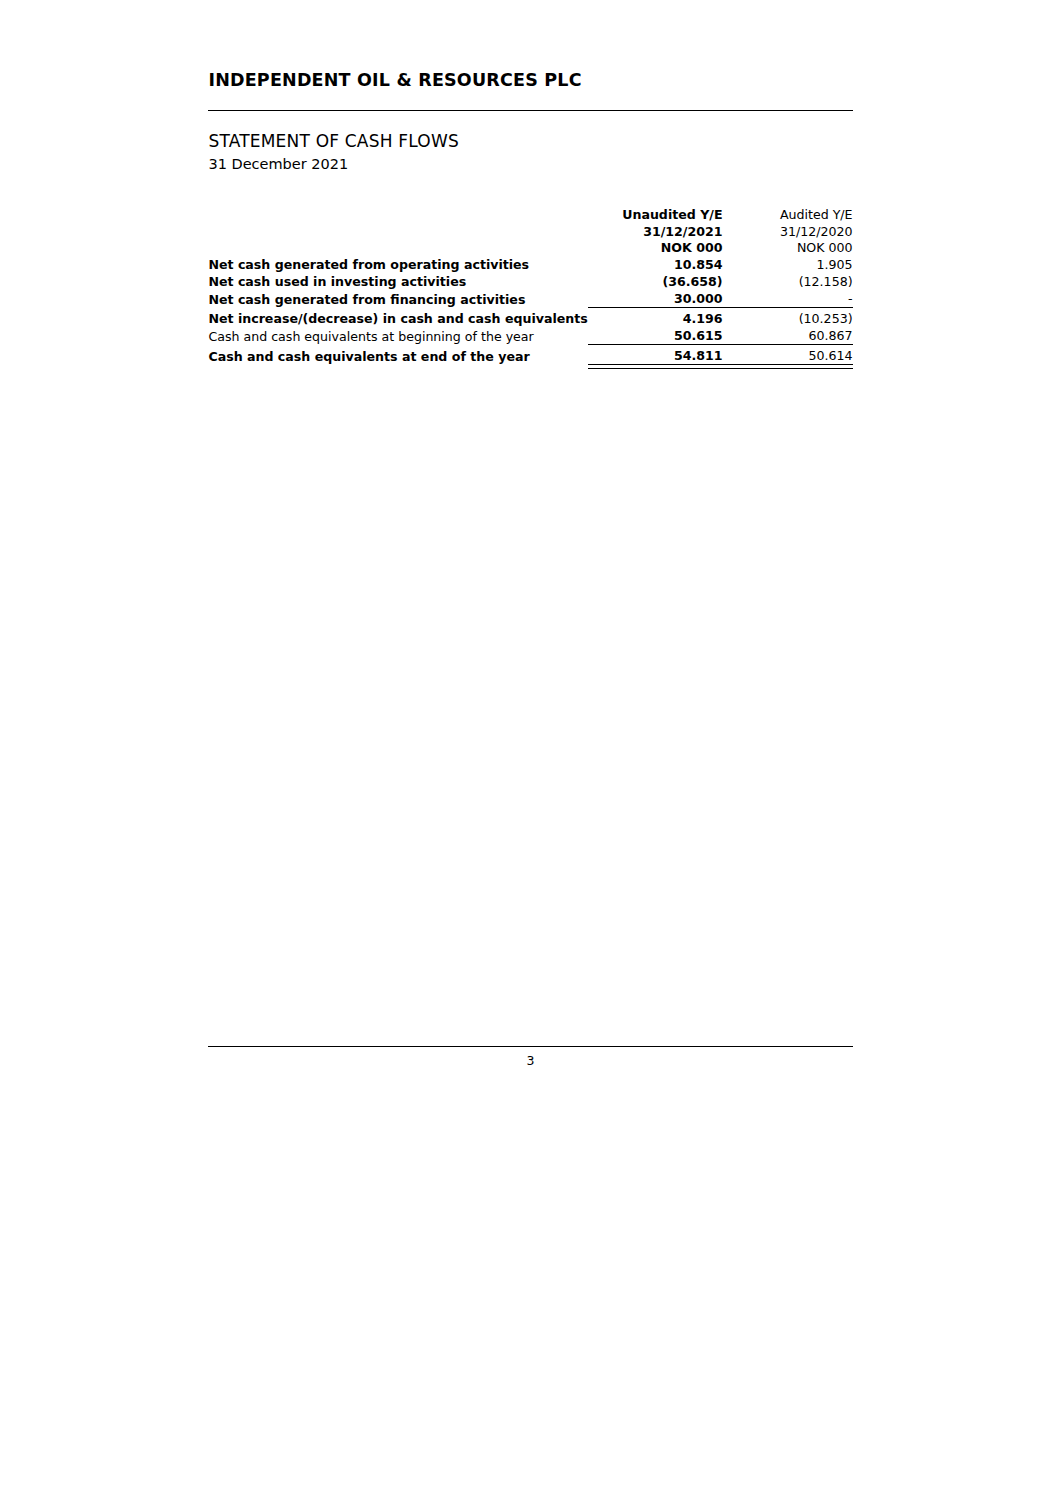Independent Oil & Resources PLC
Statement of Cash Flows
31 December 2021
| | Unaudited Y/E 31/12/2021 NOK 000 | Audited Y/E 31/12/2020 NOK 000 |
| --- | --- | --- |
| Net cash generated from operating activities | 10.854 | 1.905 |
| Net cash used in investing activities | (36.658) | (12.158) |
| Net cash generated from financing activities | 30.000 | - |
| Net increase/(decrease) in cash and cash equivalents | 4.196 | (10.253) |
| Cash and cash equivalents at beginning of the year | 50.615 | 60.867 |
| Cash and cash equivalents at end of the year | 54.811 | 50.614 |
3